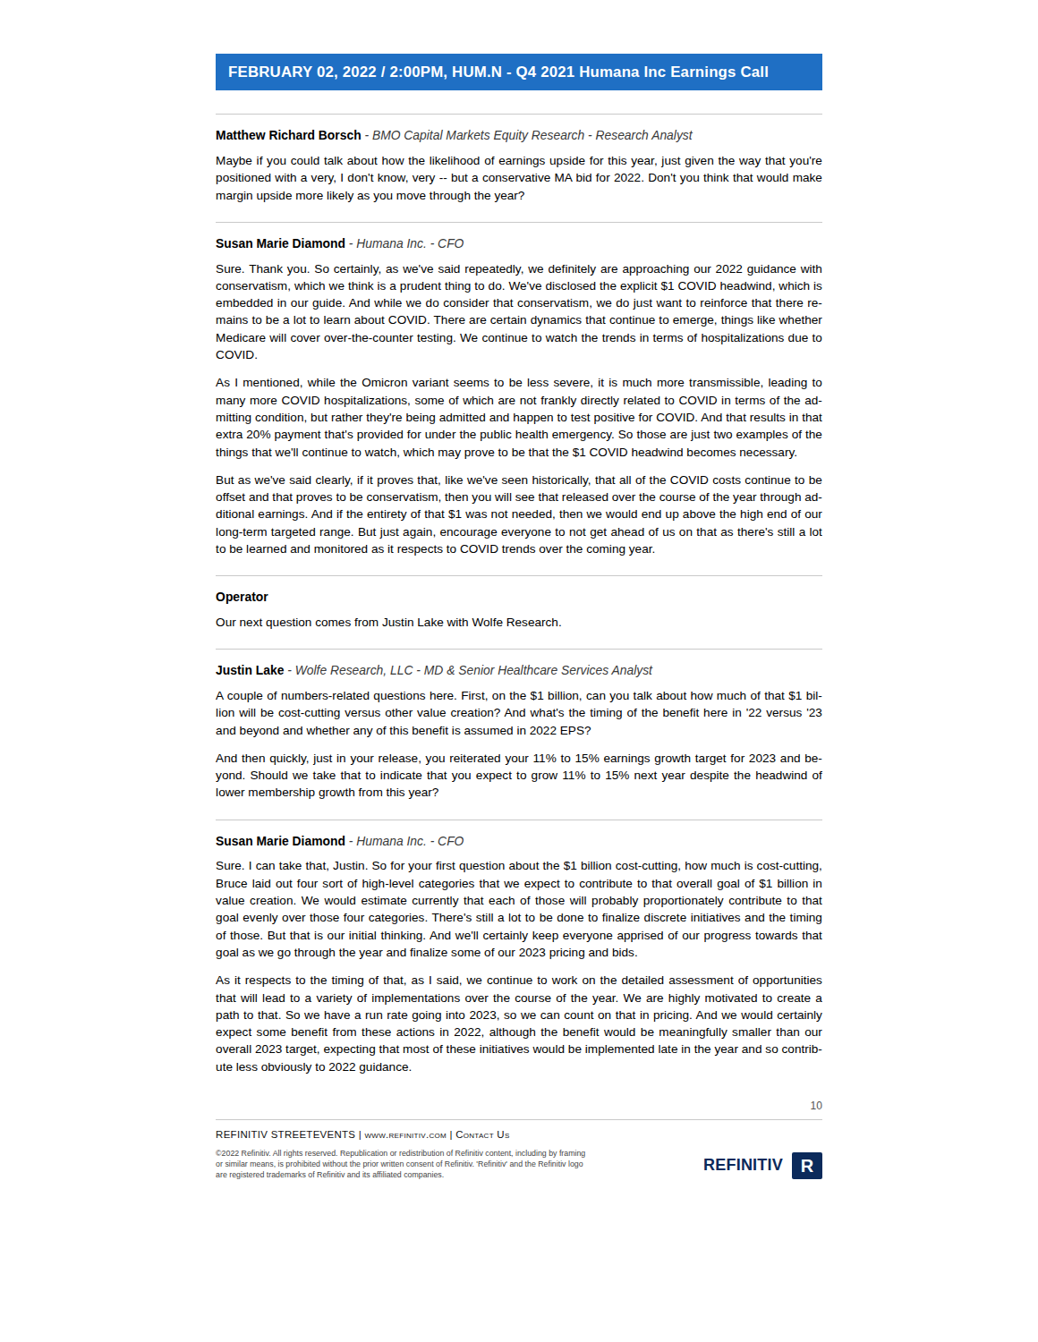FEBRUARY 02, 2022 / 2:00PM, HUM.N - Q4 2021 Humana Inc Earnings Call
Matthew Richard Borsch - BMO Capital Markets Equity Research - Research Analyst
Maybe if you could talk about how the likelihood of earnings upside for this year, just given the way that you're positioned with a very, I don't know, very -- but a conservative MA bid for 2022. Don't you think that would make margin upside more likely as you move through the year?
Susan Marie Diamond - Humana Inc. - CFO
Sure. Thank you. So certainly, as we've said repeatedly, we definitely are approaching our 2022 guidance with conservatism, which we think is a prudent thing to do. We've disclosed the explicit $1 COVID headwind, which is embedded in our guide. And while we do consider that conservatism, we do just want to reinforce that there remains to be a lot to learn about COVID. There are certain dynamics that continue to emerge, things like whether Medicare will cover over-the-counter testing. We continue to watch the trends in terms of hospitalizations due to COVID.
As I mentioned, while the Omicron variant seems to be less severe, it is much more transmissible, leading to many more COVID hospitalizations, some of which are not frankly directly related to COVID in terms of the admitting condition, but rather they're being admitted and happen to test positive for COVID. And that results in that extra 20% payment that's provided for under the public health emergency. So those are just two examples of the things that we'll continue to watch, which may prove to be that the $1 COVID headwind becomes necessary.
But as we've said clearly, if it proves that, like we've seen historically, that all of the COVID costs continue to be offset and that proves to be conservatism, then you will see that released over the course of the year through additional earnings. And if the entirety of that $1 was not needed, then we would end up above the high end of our long-term targeted range. But just again, encourage everyone to not get ahead of us on that as there's still a lot to be learned and monitored as it respects to COVID trends over the coming year.
Operator
Our next question comes from Justin Lake with Wolfe Research.
Justin Lake - Wolfe Research, LLC - MD & Senior Healthcare Services Analyst
A couple of numbers-related questions here. First, on the $1 billion, can you talk about how much of that $1 billion will be cost-cutting versus other value creation? And what's the timing of the benefit here in '22 versus '23 and beyond and whether any of this benefit is assumed in 2022 EPS?
And then quickly, just in your release, you reiterated your 11% to 15% earnings growth target for 2023 and beyond. Should we take that to indicate that you expect to grow 11% to 15% next year despite the headwind of lower membership growth from this year?
Susan Marie Diamond - Humana Inc. - CFO
Sure. I can take that, Justin. So for your first question about the $1 billion cost-cutting, how much is cost-cutting, Bruce laid out four sort of high-level categories that we expect to contribute to that overall goal of $1 billion in value creation. We would estimate currently that each of those will probably proportionately contribute to that goal evenly over those four categories. There's still a lot to be done to finalize discrete initiatives and the timing of those. But that is our initial thinking. And we'll certainly keep everyone apprised of our progress towards that goal as we go through the year and finalize some of our 2023 pricing and bids.
As it respects to the timing of that, as I said, we continue to work on the detailed assessment of opportunities that will lead to a variety of implementations over the course of the year. We are highly motivated to create a path to that. So we have a run rate going into 2023, so we can count on that in pricing. And we would certainly expect some benefit from these actions in 2022, although the benefit would be meaningfully smaller than our overall 2023 target, expecting that most of these initiatives would be implemented late in the year and so contribute less obviously to 2022 guidance.
10
REFINITIV STREETEVENTS | www.refinitiv.com | Contact Us
©2022 Refinitiv. All rights reserved. Republication or redistribution of Refinitiv content, including by framing or similar means, is prohibited without the prior written consent of Refinitiv. 'Refinitiv' and the Refinitiv logo are registered trademarks of Refinitiv and its affiliated companies.
REFINITIV
R